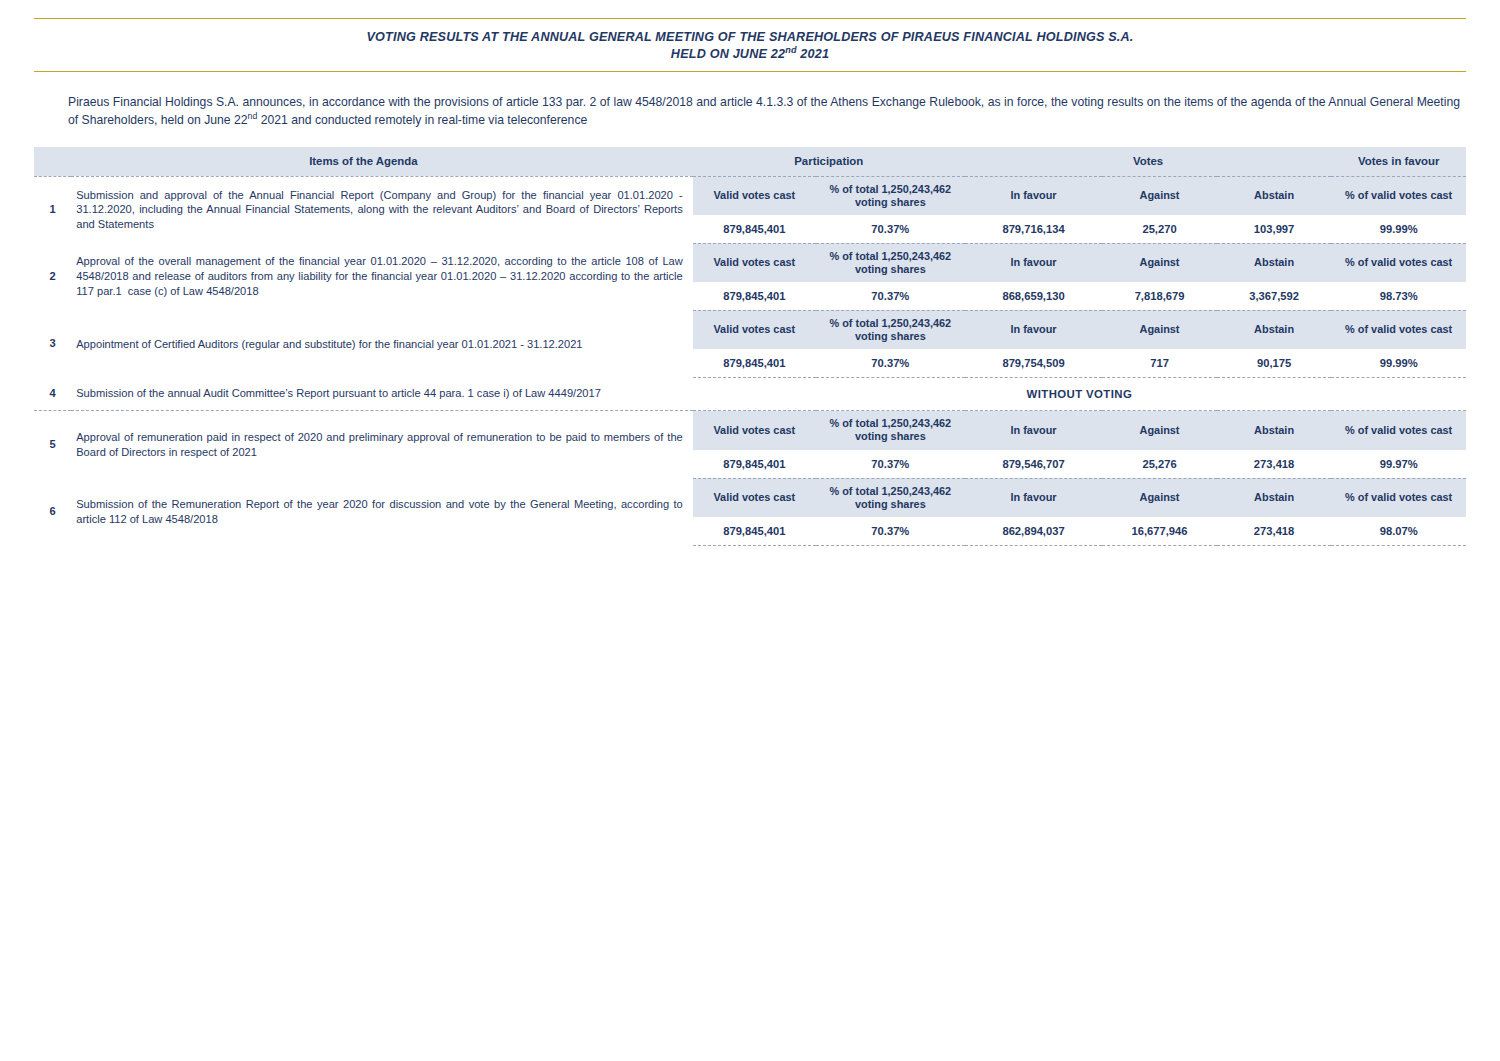VOTING RESULTS AT THE ANNUAL GENERAL MEETING OF THE SHAREHOLDERS OF PIRAEUS FINANCIAL HOLDINGS S.A. HELD ON JUNE 22nd 2021
Piraeus Financial Holdings S.A. announces, in accordance with the provisions of article 133 par. 2 of law 4548/2018 and article 4.1.3.3 of the Athens Exchange Rulebook, as in force, the voting results on the items of the agenda of the Annual General Meeting of Shareholders, held on June 22nd 2021 and conducted remotely in real-time via teleconference
| Items of the Agenda | Participation | Votes | Votes in favour |
| --- | --- | --- | --- |
| 1 | Submission and approval of the Annual Financial Report (Company and Group) for the financial year 01.01.2020 - 31.12.2020, including the Annual Financial Statements, along with the relevant Auditors’ and Board of Directors’ Reports and Statements | Valid votes cast | % of total 1,250,243,462 voting shares | In favour | Against | Abstain | % of valid votes cast |
| 879,845,401 | 70.37% | 879,716,134 | 25,270 | 103,997 | 99.99% |
| 2 | Approval of the overall management of the financial year 01.01.2020 – 31.12.2020, according to the article 108 of Law 4548/2018 and release of auditors from any liability for the financial year 01.01.2020 – 31.12.2020 according to the article 117 par.1 case (c) of Law 4548/2018 | Valid votes cast | % of total 1,250,243,462 voting shares | In favour | Against | Abstain | % of valid votes cast |
| 879,845,401 | 70.37% | 868,659,130 | 7,818,679 | 3,367,592 | 98.73% |
| 3 | Appointment of Certified Auditors (regular and substitute) for the financial year 01.01.2021 - 31.12.2021 | Valid votes cast | % of total 1,250,243,462 voting shares | In favour | Against | Abstain | % of valid votes cast |
| 879,845,401 | 70.37% | 879,754,509 | 717 | 90,175 | 99.99% |
| 4 | Submission of the annual Audit Committee’s Report pursuant to article 44 para. 1 case i) of Law 4449/2017 | WITHOUT VOTING |
| 5 | Approval of remuneration paid in respect of 2020 and preliminary approval of remuneration to be paid to members of the Board of Directors in respect of 2021 | Valid votes cast | % of total 1,250,243,462 voting shares | In favour | Against | Abstain | % of valid votes cast |
| 879,845,401 | 70.37% | 879,546,707 | 25,276 | 273,418 | 99.97% |
| 6 | Submission of the Remuneration Report of the year 2020 for discussion and vote by the General Meeting, according to article 112 of Law 4548/2018 | Valid votes cast | % of total 1,250,243,462 voting shares | In favour | Against | Abstain | % of valid votes cast |
| 879,845,401 | 70.37% | 862,894,037 | 16,677,946 | 273,418 | 98.07% |